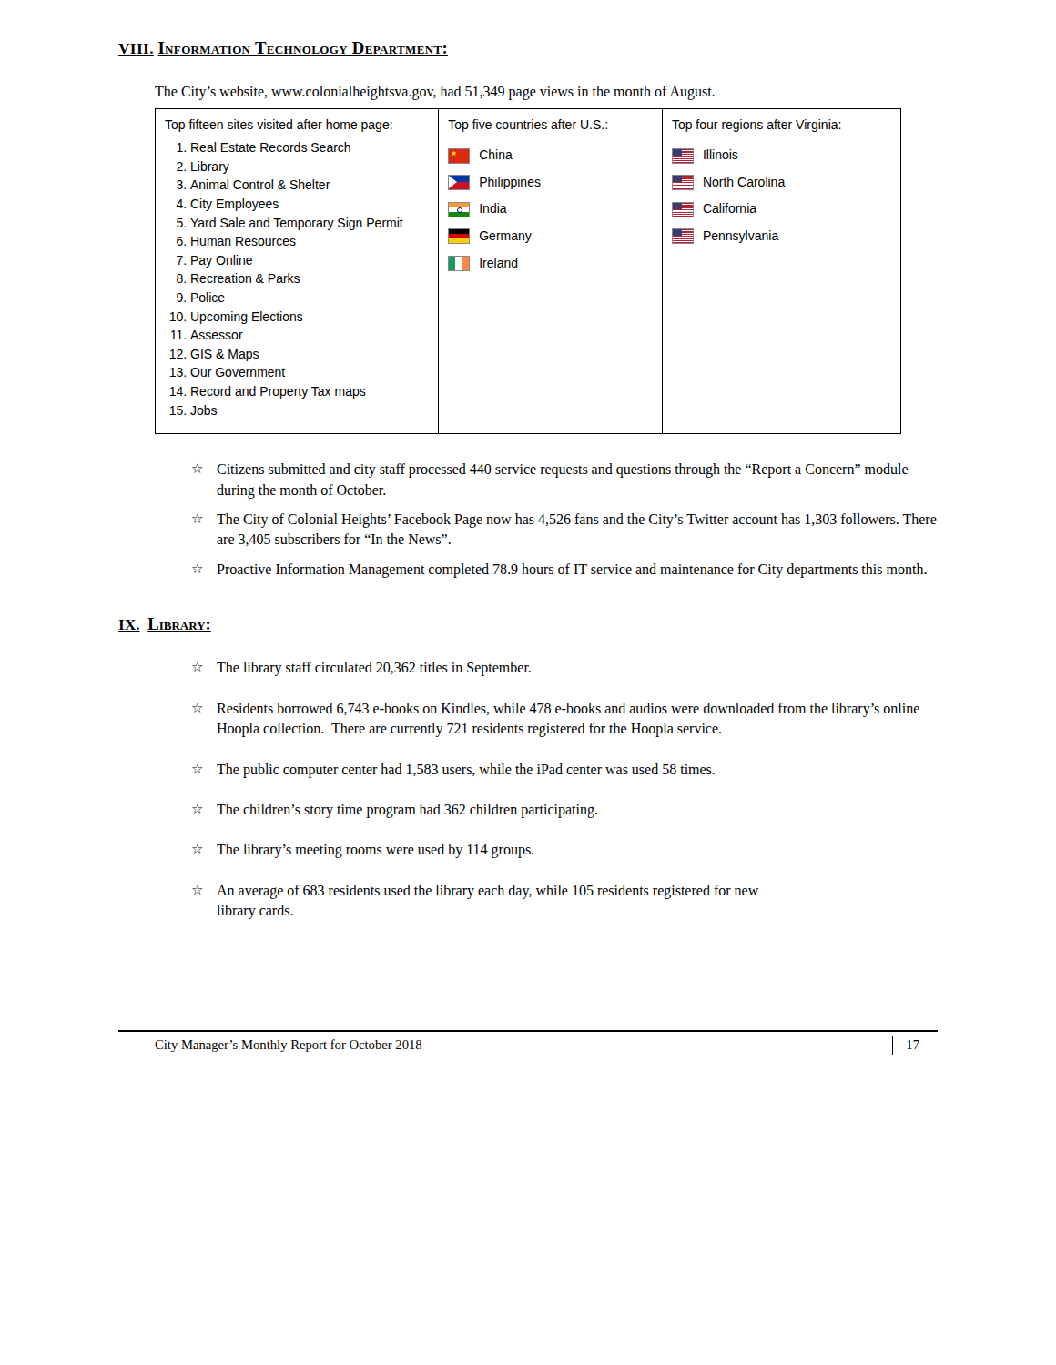VIII. Information Technology Department:
The City’s website, www.colonialheightsva.gov, had 51,349 page views in the month of August.
| Top fifteen sites visited after home page: Real Estate Records Search Library Animal Control & Shelter City Employees Yard Sale and Temporary Sign Permit Human Resources Pay Online Recreation & Parks Police Upcoming Elections Assessor GIS & Maps Our Government Record and Property Tax maps Jobs | Top five countries after U.S.: China Philippines India Germany Ireland | Top four regions after Virginia: Illinois North Carolina California Pennsylvania |
Citizens submitted and city staff processed 440 service requests and questions through the “Report a Concern” module during the month of October.
The City of Colonial Heights’ Facebook Page now has 4,526 fans and the City’s Twitter account has 1,303 followers. There are 3,405 subscribers for “In the News”.
Proactive Information Management completed 78.9 hours of IT service and maintenance for City departments this month.
IX. Library:
The library staff circulated 20,362 titles in September.
Residents borrowed 6,743 e-books on Kindles, while 478 e-books and audios were downloaded from the library’s online Hoopla collection. There are currently 721 residents registered for the Hoopla service.
The public computer center had 1,583 users, while the iPad center was used 58 times.
The children’s story time program had 362 children participating.
The library’s meeting rooms were used by 114 groups.
An average of 683 residents used the library each day, while 105 residents registered for new
library cards.
City Manager’s Monthly Report for October 2018
17